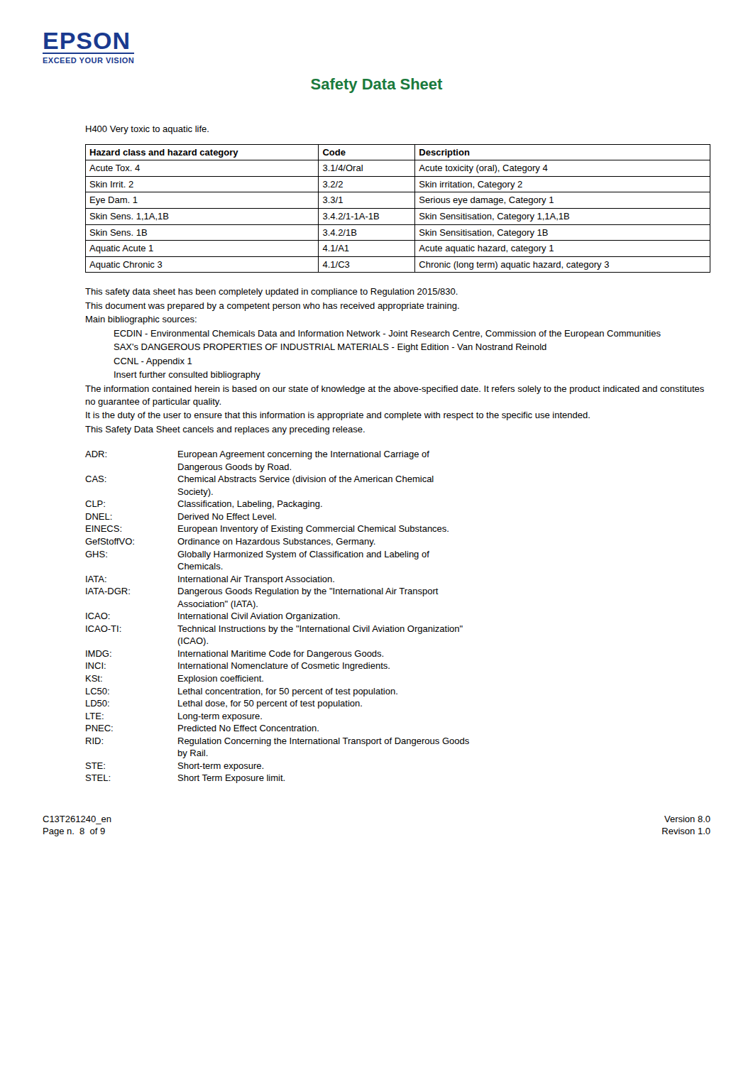EPSON
EXCEED YOUR VISION
Safety Data Sheet
H400 Very toxic to aquatic life.
| Hazard class and hazard category | Code | Description |
| --- | --- | --- |
| Acute Tox. 4 | 3.1/4/Oral | Acute toxicity (oral), Category 4 |
| Skin Irrit. 2 | 3.2/2 | Skin irritation, Category 2 |
| Eye Dam. 1 | 3.3/1 | Serious eye damage, Category 1 |
| Skin Sens. 1,1A,1B | 3.4.2/1-1A-1B | Skin Sensitisation, Category 1,1A,1B |
| Skin Sens. 1B | 3.4.2/1B | Skin Sensitisation, Category 1B |
| Aquatic Acute 1 | 4.1/A1 | Acute aquatic hazard, category 1 |
| Aquatic Chronic 3 | 4.1/C3 | Chronic (long term) aquatic hazard, category 3 |
This safety data sheet has been completely updated in compliance to Regulation 2015/830.
This document was prepared by a competent person who has received appropriate training.
Main bibliographic sources:
ECDIN - Environmental Chemicals Data and Information Network - Joint Research Centre, Commission of the European Communities
SAX's DANGEROUS PROPERTIES OF INDUSTRIAL MATERIALS - Eight Edition - Van Nostrand Reinold
CCNL - Appendix 1
Insert further consulted bibliography
The information contained herein is based on our state of knowledge at the above-specified date. It refers solely to the product indicated and constitutes no guarantee of particular quality.
It is the duty of the user to ensure that this information is appropriate and complete with respect to the specific use intended.
This Safety Data Sheet cancels and replaces any preceding release.
| ADR: | European Agreement concerning the International Carriage of Dangerous Goods by Road. |
| CAS: | Chemical Abstracts Service (division of the American Chemical Society). |
| CLP: | Classification, Labeling, Packaging. |
| DNEL: | Derived No Effect Level. |
| EINECS: | European Inventory of Existing Commercial Chemical Substances. |
| GefStoffVO: | Ordinance on Hazardous Substances, Germany. |
| GHS: | Globally Harmonized System of Classification and Labeling of Chemicals. |
| IATA: | International Air Transport Association. |
| IATA-DGR: | Dangerous Goods Regulation by the "International Air Transport Association" (IATA). |
| ICAO: | International Civil Aviation Organization. |
| ICAO-TI: | Technical Instructions by the "International Civil Aviation Organization" (ICAO). |
| IMDG: | International Maritime Code for Dangerous Goods. |
| INCI: | International Nomenclature of Cosmetic Ingredients. |
| KSt: | Explosion coefficient. |
| LC50: | Lethal concentration, for 50 percent of test population. |
| LD50: | Lethal dose, for 50 percent of test population. |
| LTE: | Long-term exposure. |
| PNEC: | Predicted No Effect Concentration. |
| RID: | Regulation Concerning the International Transport of Dangerous Goods by Rail. |
| STE: | Short-term exposure. |
| STEL: | Short Term Exposure limit. |
C13T261240_en
Page n. 8 of 9
Version 8.0
Revison 1.0